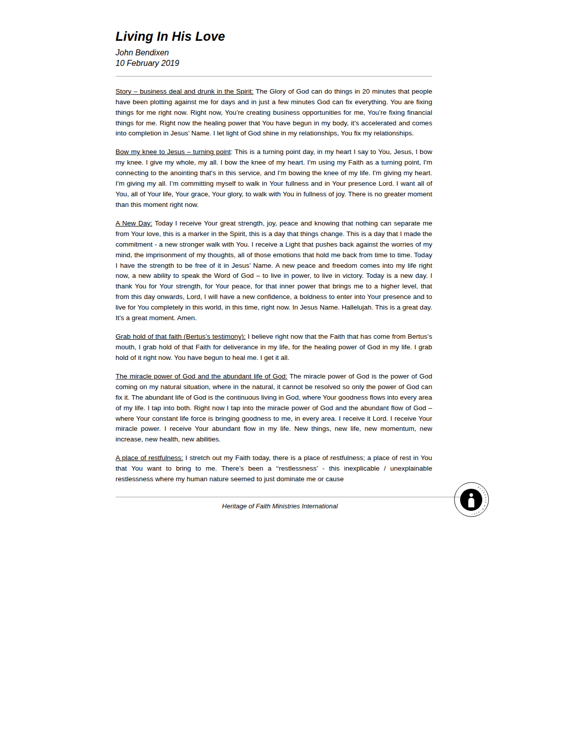Living In His Love
Living In His Love
John Bendixen
10 February 2019
Story – business deal and drunk in the Spirit: The Glory of God can do things in 20 minutes that people have been plotting against me for days and in just a few minutes God can fix everything. You are fixing things for me right now. Right now, You’re creating business opportunities for me, You’re fixing financial things for me. Right now the healing power that You have begun in my body, it’s accelerated and comes into completion in Jesus’ Name. I let light of God shine in my relationships, You fix my relationships.
Bow my knee to Jesus – turning point: This is a turning point day, in my heart I say to You, Jesus, I bow my knee. I give my whole, my all. I bow the knee of my heart. I'm using my Faith as a turning point, I'm connecting to the anointing that's in this service, and I'm bowing the knee of my life. I'm giving my heart. I'm giving my all. I’m committing myself to walk in Your fullness and in Your presence Lord. I want all of You, all of Your life, Your grace, Your glory, to walk with You in fullness of joy. There is no greater moment than this moment right now.
A New Day: Today I receive Your great strength, joy, peace and knowing that nothing can separate me from Your love, this is a marker in the Spirit, this is a day that things change. This is a day that I made the commitment - a new stronger walk with You. I receive a Light that pushes back against the worries of my mind, the imprisonment of my thoughts, all of those emotions that hold me back from time to time. Today I have the strength to be free of it in Jesus’ Name. A new peace and freedom comes into my life right now, a new ability to speak the Word of God – to live in power, to live in victory. Today is a new day. I thank You for Your strength, for Your peace, for that inner power that brings me to a higher level, that from this day onwards, Lord, I will have a new confidence, a boldness to enter into Your presence and to live for You completely in this world, in this time, right now. In Jesus Name. Hallelujah. This is a great day. It’s a great moment. Amen.
Grab hold of that faith (Bertus’s testimony): I believe right now that the Faith that has come from Bertus’s mouth, I grab hold of that Faith for deliverance in my life, for the healing power of God in my life. I grab hold of it right now. You have begun to heal me. I get it all.
The miracle power of God and the abundant life of God: The miracle power of God is the power of God coming on my natural situation, where in the natural, it cannot be resolved so only the power of God can fix it. The abundant life of God is the continuous living in God, where Your goodness flows into every area of my life. I tap into both. Right now I tap into the miracle power of God and the abundant flow of God – where Your constant life force is bringing goodness to me, in every area. I receive it Lord. I receive Your miracle power. I receive Your abundant flow in my life. New things, new life, new momentum, new increase, new health, new abilities.
A place of restfulness: I stretch out my Faith today, there is a place of restfulness; a place of rest in You that You want to bring to me. There’s been a ‘‘restlessness’ - this inexplicable / unexplainable restlessness where my human nature seemed to just dominate me or cause
Heritage of Faith Ministries International
p r o p h e c y & P r a y e r